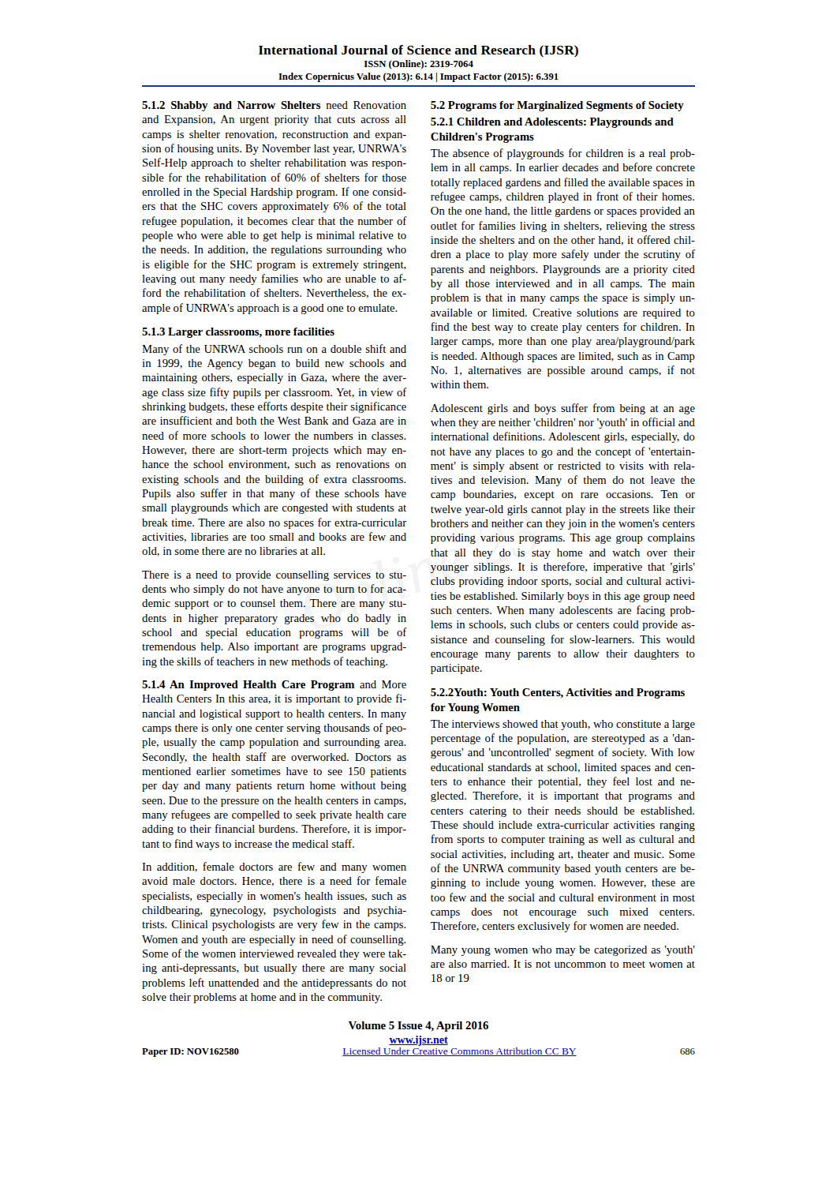Online 23
International Journal of Science and Research (IJSR)
ISSN (Online): 2319-7064
Index Copernicus Value (2013): 6.14 | Impact Factor (2015): 6.391
5.1.2 Shabby and Narrow Shelters need Renovation and Expansion, An urgent priority that cuts across all camps is shelter renovation, reconstruction and expansion of housing units. By November last year, UNRWA's Self-Help approach to shelter rehabilitation was responsible for the rehabilitation of 60% of shelters for those enrolled in the Special Hardship program. If one considers that the SHC covers approximately 6% of the total refugee population, it becomes clear that the number of people who were able to get help is minimal relative to the needs. In addition, the regulations surrounding who is eligible for the SHC program is extremely stringent, leaving out many needy families who are unable to afford the rehabilitation of shelters. Nevertheless, the example of UNRWA's approach is a good one to emulate.
5.1.3 Larger classrooms, more facilities
Many of the UNRWA schools run on a double shift and in 1999, the Agency began to build new schools and maintaining others, especially in Gaza, where the average class size fifty pupils per classroom. Yet, in view of shrinking budgets, these efforts despite their significance are insufficient and both the West Bank and Gaza are in need of more schools to lower the numbers in classes. However, there are short-term projects which may enhance the school environment, such as renovations on existing schools and the building of extra classrooms. Pupils also suffer in that many of these schools have small playgrounds which are congested with students at break time. There are also no spaces for extra-curricular activities, libraries are too small and books are few and old, in some there are no libraries at all.
There is a need to provide counselling services to students who simply do not have anyone to turn to for academic support or to counsel them. There are many students in higher preparatory grades who do badly in school and special education programs will be of tremendous help. Also important are programs upgrading the skills of teachers in new methods of teaching.
5.1.4 An Improved Health Care Program and More Health Centers In this area, it is important to provide financial and logistical support to health centers. In many camps there is only one center serving thousands of people, usually the camp population and surrounding area. Secondly, the health staff are overworked. Doctors as mentioned earlier sometimes have to see 150 patients per day and many patients return home without being seen. Due to the pressure on the health centers in camps, many refugees are compelled to seek private health care adding to their financial burdens. Therefore, it is important to find ways to increase the medical staff.
In addition, female doctors are few and many women avoid male doctors. Hence, there is a need for female specialists, especially in women's health issues, such as childbearing, gynecology, psychologists and psychiatrists. Clinical psychologists are very few in the camps. Women and youth are especially in need of counselling. Some of the women interviewed revealed they were taking anti-depressants, but usually there are many social problems left unattended and the antidepressants do not solve their problems at home and in the community.
5.2 Programs for Marginalized Segments of Society
5.2.1 Children and Adolescents: Playgrounds and Children's Programs
The absence of playgrounds for children is a real problem in all camps. In earlier decades and before concrete totally replaced gardens and filled the available spaces in refugee camps, children played in front of their homes. On the one hand, the little gardens or spaces provided an outlet for families living in shelters, relieving the stress inside the shelters and on the other hand, it offered children a place to play more safely under the scrutiny of parents and neighbors. Playgrounds are a priority cited by all those interviewed and in all camps. The main problem is that in many camps the space is simply unavailable or limited. Creative solutions are required to find the best way to create play centers for children. In larger camps, more than one play area/playground/park is needed. Although spaces are limited, such as in Camp No. 1, alternatives are possible around camps, if not within them.
Adolescent girls and boys suffer from being at an age when they are neither 'children' nor 'youth' in official and international definitions. Adolescent girls, especially, do not have any places to go and the concept of 'entertainment' is simply absent or restricted to visits with relatives and television. Many of them do not leave the camp boundaries, except on rare occasions. Ten or twelve year-old girls cannot play in the streets like their brothers and neither can they join in the women's centers providing various programs. This age group complains that all they do is stay home and watch over their younger siblings. It is therefore, imperative that 'girls' clubs providing indoor sports, social and cultural activities be established. Similarly boys in this age group need such centers. When many adolescents are facing problems in schools, such clubs or centers could provide assistance and counseling for slow-learners. This would encourage many parents to allow their daughters to participate.
5.2.2Youth: Youth Centers, Activities and Programs for Young Women
The interviews showed that youth, who constitute a large percentage of the population, are stereotyped as a 'dangerous' and 'uncontrolled' segment of society. With low educational standards at school, limited spaces and centers to enhance their potential, they feel lost and neglected. Therefore, it is important that programs and centers catering to their needs should be established. These should include extra-curricular activities ranging from sports to computer training as well as cultural and social activities, including art, theater and music. Some of the UNRWA community based youth centers are beginning to include young women. However, these are too few and the social and cultural environment in most camps does not encourage such mixed centers. Therefore, centers exclusively for women are needed.
Many young women who may be categorized as 'youth' are also married. It is not uncommon to meet women at 18 or 19
Volume 5 Issue 4, April 2016
www.ijsr.net
Paper ID: NOV162580
Licensed Under Creative Commons Attribution CC BY
686